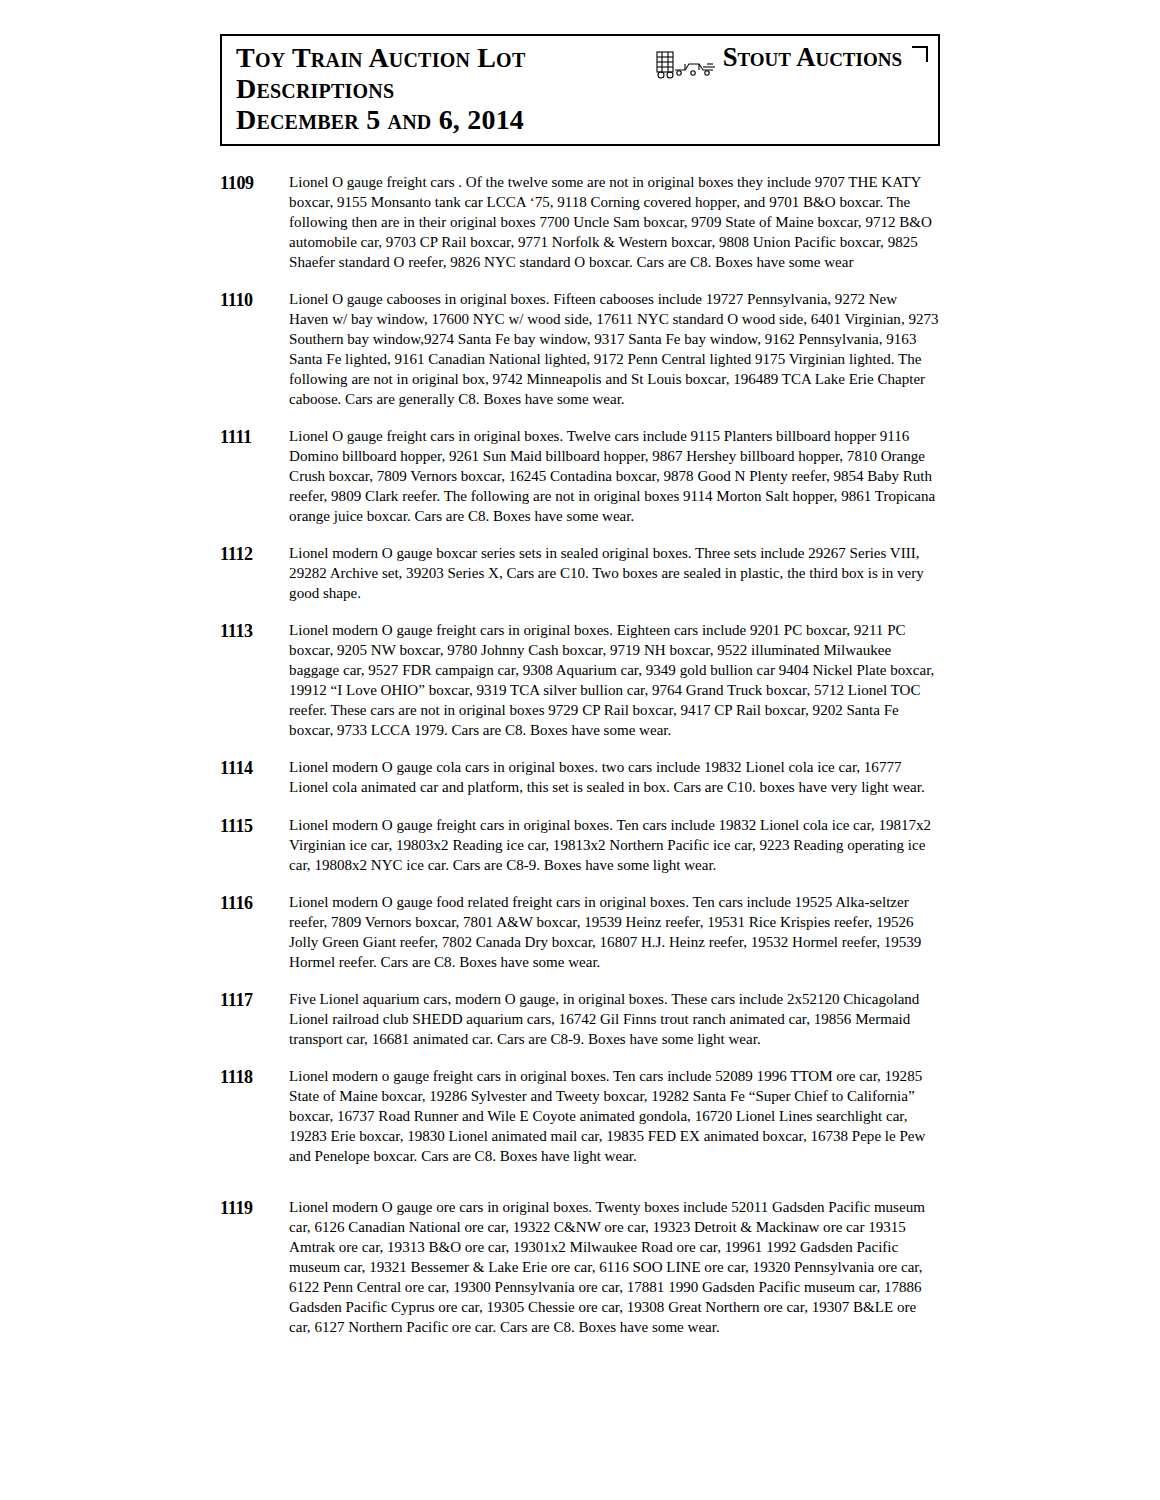Toy Train Auction Lot Descriptions
December 5 and 6, 2014
Stout Auctions
1109
Lionel O gauge freight cars . Of the twelve some are not in original boxes they include 9707 THE KATY boxcar, 9155 Monsanto tank car LCCA ‘75, 9118 Corning covered hopper, and 9701 B&O boxcar. The following then are in their original boxes 7700 Uncle Sam boxcar, 9709 State of Maine boxcar, 9712 B&O automobile car, 9703 CP Rail boxcar, 9771 Norfolk & Western boxcar, 9808 Union Pacific boxcar, 9825 Shaefer standard O reefer, 9826 NYC standard O boxcar. Cars are C8. Boxes have some wear
1110
Lionel O gauge cabooses in original boxes. Fifteen cabooses include 19727 Pennsylvania, 9272 New Haven w/ bay window, 17600 NYC w/ wood side, 17611 NYC standard O wood side, 6401 Virginian, 9273 Southern bay window,9274 Santa Fe bay window, 9317 Santa Fe bay window, 9162 Pennsylvania, 9163 Santa Fe lighted, 9161 Canadian National lighted, 9172 Penn Central lighted 9175 Virginian lighted. The following are not in original box, 9742 Minneapolis and St Louis boxcar, 196489 TCA Lake Erie Chapter caboose. Cars are generally C8. Boxes have some wear.
1111
Lionel O gauge freight cars in original boxes. Twelve cars include 9115 Planters billboard hopper 9116 Domino billboard hopper, 9261 Sun Maid billboard hopper, 9867 Hershey billboard hopper, 7810 Orange Crush boxcar, 7809 Vernors boxcar, 16245 Contadina boxcar, 9878 Good N Plenty reefer, 9854 Baby Ruth reefer, 9809 Clark reefer. The following are not in original boxes 9114 Morton Salt hopper, 9861 Tropicana orange juice boxcar. Cars are C8. Boxes have some wear.
1112
Lionel modern O gauge boxcar series sets in sealed original boxes. Three sets include 29267 Series VIII, 29282 Archive set, 39203 Series X, Cars are C10. Two boxes are sealed in plastic, the third box is in very good shape.
1113
Lionel modern O gauge freight cars in original boxes. Eighteen cars include 9201 PC boxcar, 9211 PC boxcar, 9205 NW boxcar, 9780 Johnny Cash boxcar, 9719 NH boxcar, 9522 illuminated Milwaukee baggage car, 9527 FDR campaign car, 9308 Aquarium car, 9349 gold bullion car 9404 Nickel Plate boxcar, 19912 “I Love OHIO” boxcar, 9319 TCA silver bullion car, 9764 Grand Truck boxcar, 5712 Lionel TOC reefer. These cars are not in original boxes 9729 CP Rail boxcar, 9417 CP Rail boxcar, 9202 Santa Fe boxcar, 9733 LCCA 1979. Cars are C8. Boxes have some wear.
1114
Lionel modern O gauge cola cars in original boxes. two cars include 19832 Lionel cola ice car, 16777 Lionel cola animated car and platform, this set is sealed in box. Cars are C10. boxes have very light wear.
1115
Lionel modern O gauge freight cars in original boxes. Ten cars include 19832 Lionel cola ice car, 19817x2 Virginian ice car, 19803x2 Reading ice car, 19813x2 Northern Pacific ice car, 9223 Reading operating ice car, 19808x2 NYC ice car. Cars are C8-9. Boxes have some light wear.
1116
Lionel modern O gauge food related freight cars in original boxes. Ten cars include 19525 Alka-seltzer reefer, 7809 Vernors boxcar, 7801 A&W boxcar, 19539 Heinz reefer, 19531 Rice Krispies reefer, 19526 Jolly Green Giant reefer, 7802 Canada Dry boxcar, 16807 H.J. Heinz reefer, 19532 Hormel reefer, 19539 Hormel reefer. Cars are C8. Boxes have some wear.
1117
Five Lionel aquarium cars, modern O gauge, in original boxes. These cars include 2x52120 Chicagoland Lionel railroad club SHEDD aquarium cars, 16742 Gil Finns trout ranch animated car, 19856 Mermaid transport car, 16681 animated car. Cars are C8-9. Boxes have some light wear.
1118
Lionel modern o gauge freight cars in original boxes. Ten cars include 52089 1996 TTOM ore car, 19285 State of Maine boxcar, 19286 Sylvester and Tweety boxcar, 19282 Santa Fe “Super Chief to California” boxcar, 16737 Road Runner and Wile E Coyote animated gondola, 16720 Lionel Lines searchlight car, 19283 Erie boxcar, 19830 Lionel animated mail car, 19835 FED EX animated boxcar, 16738 Pepe le Pew and Penelope boxcar. Cars are C8. Boxes have light wear.
1119
Lionel modern O gauge ore cars in original boxes. Twenty boxes include 52011 Gadsden Pacific museum car, 6126 Canadian National ore car, 19322 C&NW ore car, 19323 Detroit & Mackinaw ore car 19315 Amtrak ore car, 19313 B&O ore car, 19301x2 Milwaukee Road ore car, 19961 1992 Gadsden Pacific museum car, 19321 Bessemer & Lake Erie ore car, 6116 SOO LINE ore car, 19320 Pennsylvania ore car, 6122 Penn Central ore car, 19300 Pennsylvania ore car, 17881 1990 Gadsden Pacific museum car, 17886 Gadsden Pacific Cyprus ore car, 19305 Chessie ore car, 19308 Great Northern ore car, 19307 B&LE ore car, 6127 Northern Pacific ore car. Cars are C8. Boxes have some wear.